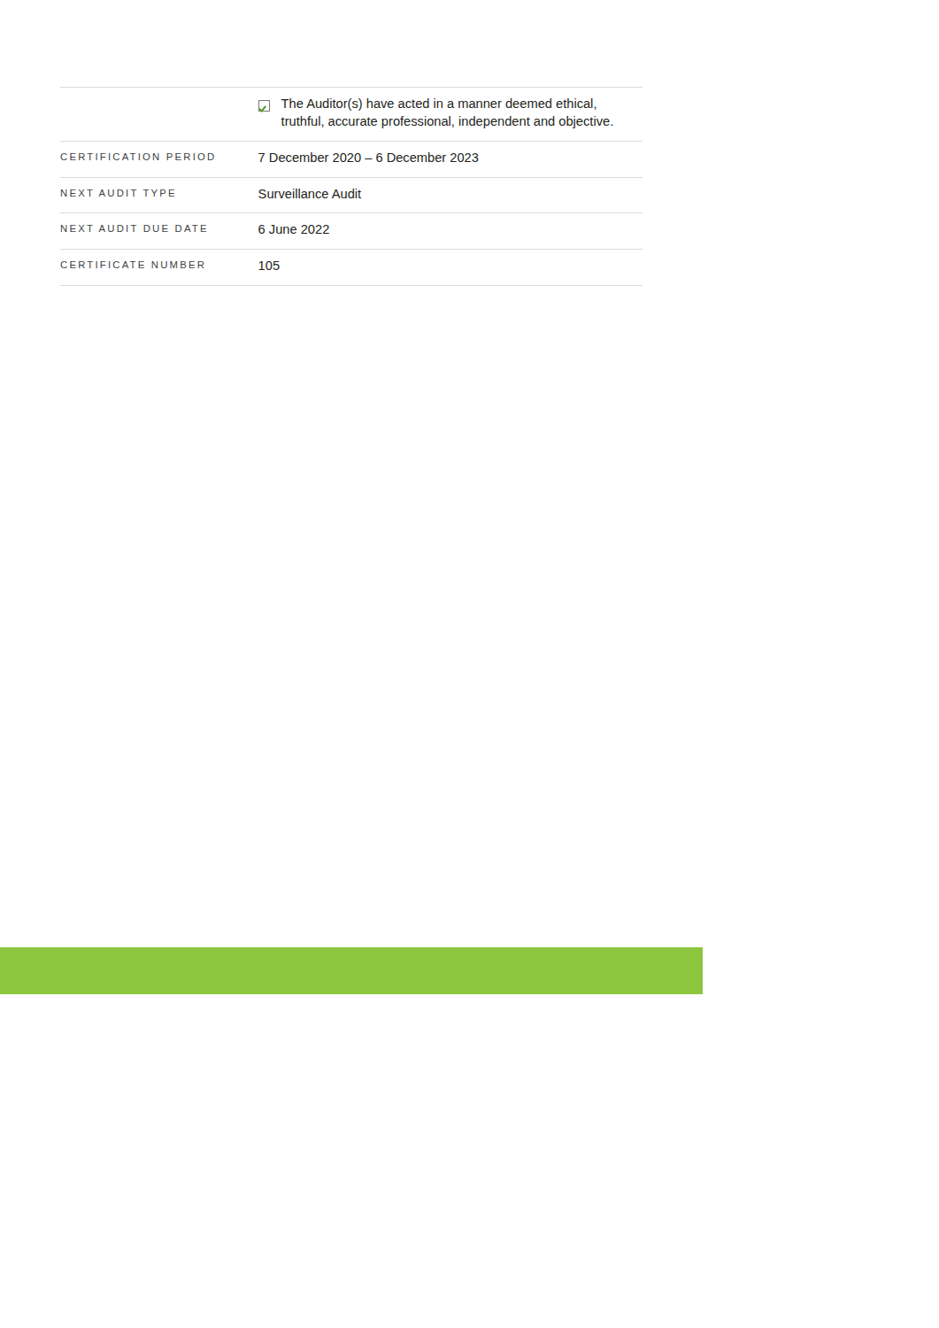| | The Auditor(s) have acted in a manner deemed ethical, truthful, accurate professional, independent and objective. |
| CERTIFICATION PERIOD | 7 December 2020 – 6 December 2023 |
| NEXT AUDIT TYPE | Surveillance Audit |
| NEXT AUDIT DUE DATE | 6 June 2022 |
| CERTIFICATE NUMBER | 105 |